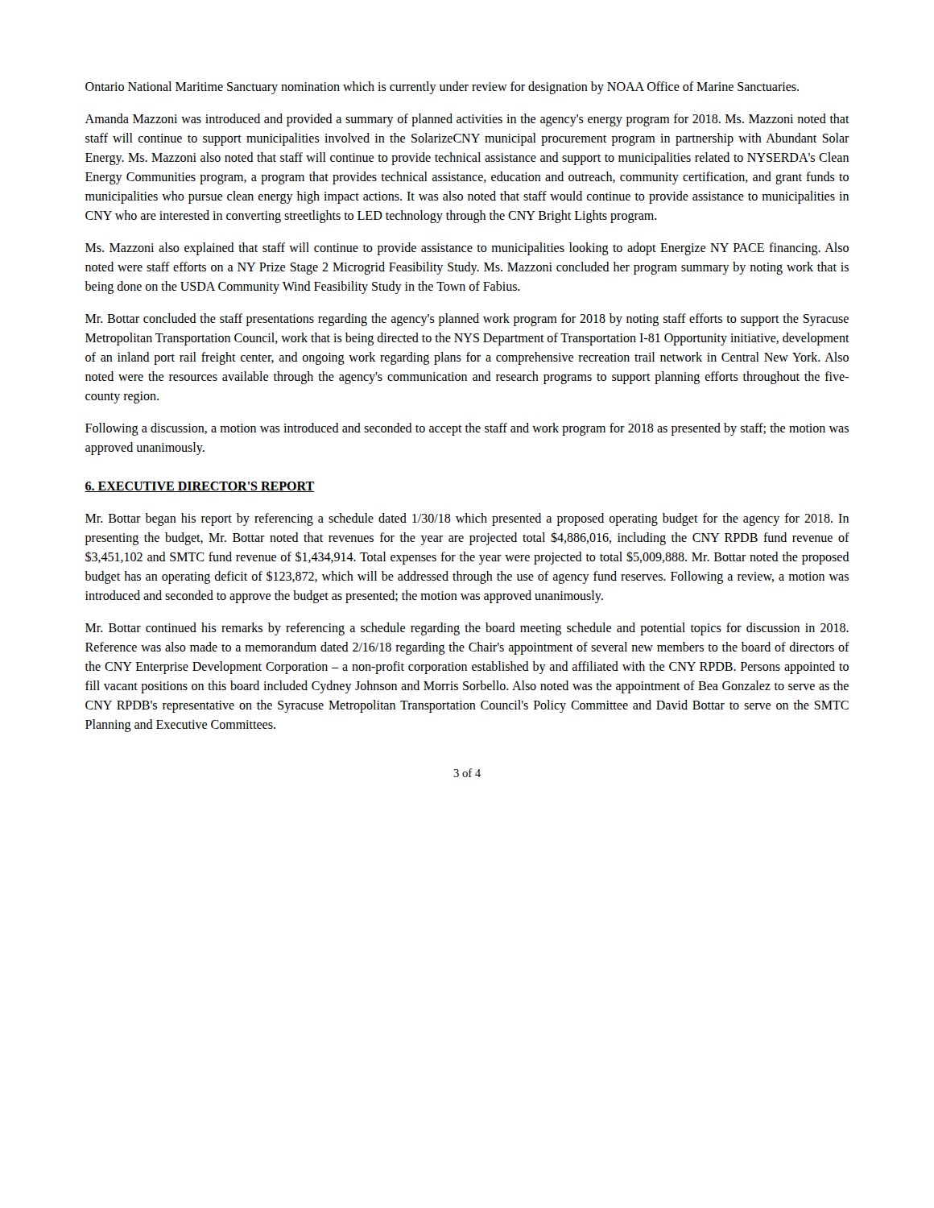Ontario National Maritime Sanctuary nomination which is currently under review for designation by NOAA Office of Marine Sanctuaries.
Amanda Mazzoni was introduced and provided a summary of planned activities in the agency's energy program for 2018. Ms. Mazzoni noted that staff will continue to support municipalities involved in the SolarizeCNY municipal procurement program in partnership with Abundant Solar Energy. Ms. Mazzoni also noted that staff will continue to provide technical assistance and support to municipalities related to NYSERDA's Clean Energy Communities program, a program that provides technical assistance, education and outreach, community certification, and grant funds to municipalities who pursue clean energy high impact actions. It was also noted that staff would continue to provide assistance to municipalities in CNY who are interested in converting streetlights to LED technology through the CNY Bright Lights program.
Ms. Mazzoni also explained that staff will continue to provide assistance to municipalities looking to adopt Energize NY PACE financing. Also noted were staff efforts on a NY Prize Stage 2 Microgrid Feasibility Study. Ms. Mazzoni concluded her program summary by noting work that is being done on the USDA Community Wind Feasibility Study in the Town of Fabius.
Mr. Bottar concluded the staff presentations regarding the agency's planned work program for 2018 by noting staff efforts to support the Syracuse Metropolitan Transportation Council, work that is being directed to the NYS Department of Transportation I-81 Opportunity initiative, development of an inland port rail freight center, and ongoing work regarding plans for a comprehensive recreation trail network in Central New York. Also noted were the resources available through the agency's communication and research programs to support planning efforts throughout the five-county region.
Following a discussion, a motion was introduced and seconded to accept the staff and work program for 2018 as presented by staff; the motion was approved unanimously.
6. EXECUTIVE DIRECTOR'S REPORT
Mr. Bottar began his report by referencing a schedule dated 1/30/18 which presented a proposed operating budget for the agency for 2018. In presenting the budget, Mr. Bottar noted that revenues for the year are projected total $4,886,016, including the CNY RPDB fund revenue of $3,451,102 and SMTC fund revenue of $1,434,914. Total expenses for the year were projected to total $5,009,888. Mr. Bottar noted the proposed budget has an operating deficit of $123,872, which will be addressed through the use of agency fund reserves. Following a review, a motion was introduced and seconded to approve the budget as presented; the motion was approved unanimously.
Mr. Bottar continued his remarks by referencing a schedule regarding the board meeting schedule and potential topics for discussion in 2018. Reference was also made to a memorandum dated 2/16/18 regarding the Chair's appointment of several new members to the board of directors of the CNY Enterprise Development Corporation – a non-profit corporation established by and affiliated with the CNY RPDB. Persons appointed to fill vacant positions on this board included Cydney Johnson and Morris Sorbello. Also noted was the appointment of Bea Gonzalez to serve as the CNY RPDB's representative on the Syracuse Metropolitan Transportation Council's Policy Committee and David Bottar to serve on the SMTC Planning and Executive Committees.
3 of 4